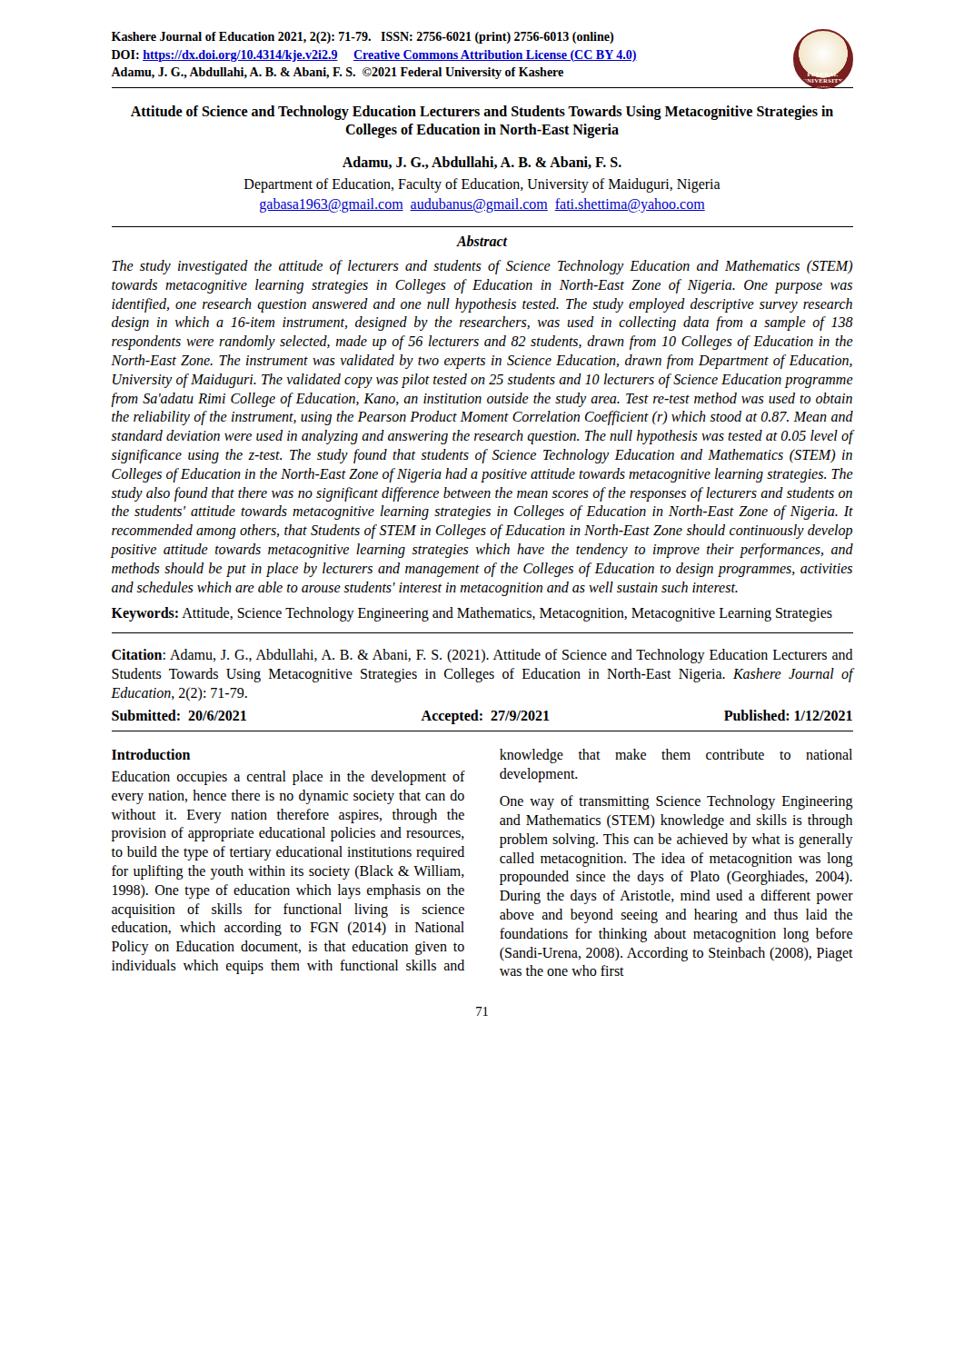FEDERAL UNIVERSITY
KASHERE
Kashere Journal of Education 2021, 2(2): 71-79. ISSN: 2756-6021 (print) 2756-6013 (online)
DOI: https://dx.doi.org/10.4314/kje.v2i2.9 Creative Commons Attribution License (CC BY 4.0)
Adamu, J. G., Abdullahi, A. B. & Abani, F. S. ©2021 Federal University of Kashere
Attitude of Science and Technology Education Lecturers and Students Towards Using Metacognitive Strategies in Colleges of Education in North-East Nigeria
Adamu, J. G., Abdullahi, A. B. & Abani, F. S.
Department of Education, Faculty of Education, University of Maiduguri, Nigeria
gabasa1963@gmail.com audubanus@gmail.com fati.shettima@yahoo.com
Abstract
The study investigated the attitude of lecturers and students of Science Technology Education and Mathematics (STEM) towards metacognitive learning strategies in Colleges of Education in North-East Zone of Nigeria. One purpose was identified, one research question answered and one null hypothesis tested. The study employed descriptive survey research design in which a 16-item instrument, designed by the researchers, was used in collecting data from a sample of 138 respondents were randomly selected, made up of 56 lecturers and 82 students, drawn from 10 Colleges of Education in the North-East Zone. The instrument was validated by two experts in Science Education, drawn from Department of Education, University of Maiduguri. The validated copy was pilot tested on 25 students and 10 lecturers of Science Education programme from Sa'adatu Rimi College of Education, Kano, an institution outside the study area. Test re-test method was used to obtain the reliability of the instrument, using the Pearson Product Moment Correlation Coefficient (r) which stood at 0.87. Mean and standard deviation were used in analyzing and answering the research question. The null hypothesis was tested at 0.05 level of significance using the z-test. The study found that students of Science Technology Education and Mathematics (STEM) in Colleges of Education in the North-East Zone of Nigeria had a positive attitude towards metacognitive learning strategies. The study also found that there was no significant difference between the mean scores of the responses of lecturers and students on the students' attitude towards metacognitive learning strategies in Colleges of Education in North-East Zone of Nigeria. It recommended among others, that Students of STEM in Colleges of Education in North-East Zone should continuously develop positive attitude towards metacognitive learning strategies which have the tendency to improve their performances, and methods should be put in place by lecturers and management of the Colleges of Education to design programmes, activities and schedules which are able to arouse students' interest in metacognition and as well sustain such interest.
Keywords: Attitude, Science Technology Engineering and Mathematics, Metacognition, Metacognitive Learning Strategies
Citation: Adamu, J. G., Abdullahi, A. B. & Abani, F. S. (2021). Attitude of Science and Technology Education Lecturers and Students Towards Using Metacognitive Strategies in Colleges of Education in North-East Nigeria. Kashere Journal of Education, 2(2): 71-79.
Submitted: 20/6/2021 Accepted: 27/9/2021 Published: 1/12/2021
Introduction
Education occupies a central place in the development of every nation, hence there is no dynamic society that can do without it. Every nation therefore aspires, through the provision of appropriate educational policies and resources, to build the type of tertiary educational institutions required for uplifting the youth within its society (Black & William, 1998). One type of education which lays emphasis on the acquisition of skills for functional living is science education, which according to FGN (2014) in National Policy on Education document, is that education given to individuals which equips them with functional skills and knowledge that make them contribute to national development.
One way of transmitting Science Technology Engineering and Mathematics (STEM) knowledge and skills is through problem solving. This can be achieved by what is generally called metacognition. The idea of metacognition was long propounded since the days of Plato (Georghiades, 2004). During the days of Aristotle, mind used a different power above and beyond seeing and hearing and thus laid the foundations for thinking about metacognition long before (Sandi-Urena, 2008). According to Steinbach (2008), Piaget was the one who first
71